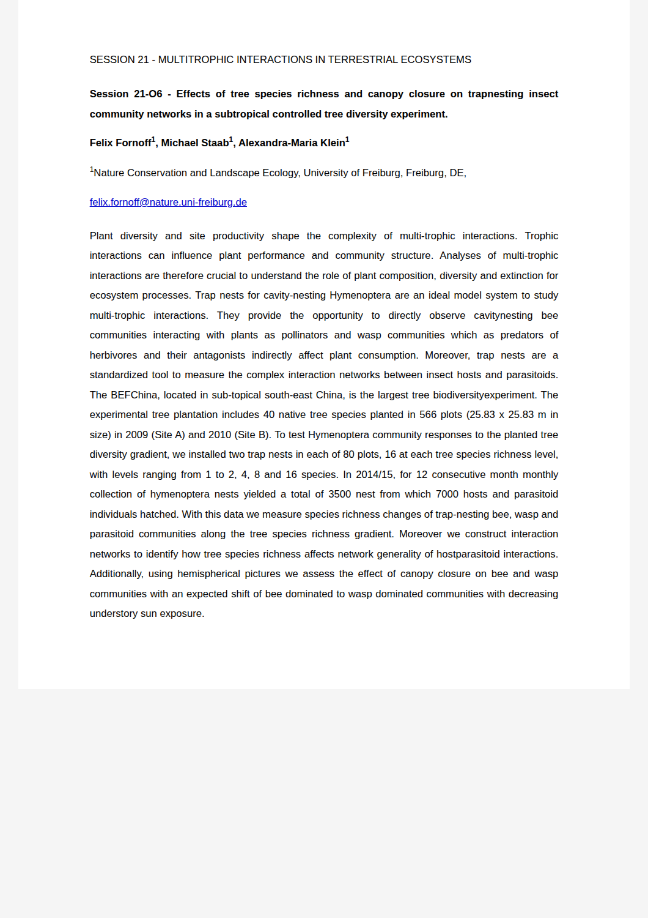SESSION 21 - MULTITROPHIC INTERACTIONS IN TERRESTRIAL ECOSYSTEMS
Session 21-O6 - Effects of tree species richness and canopy closure on trapnesting insect community networks in a subtropical controlled tree diversity experiment.
Felix Fornoff1, Michael Staab1, Alexandra-Maria Klein1
1Nature Conservation and Landscape Ecology, University of Freiburg, Freiburg, DE,
felix.fornoff@nature.uni-freiburg.de
Plant diversity and site productivity shape the complexity of multi-trophic interactions. Trophic interactions can influence plant performance and community structure. Analyses of multi-trophic interactions are therefore crucial to understand the role of plant composition, diversity and extinction for ecosystem processes. Trap nests for cavity-nesting Hymenoptera are an ideal model system to study multi-trophic interactions. They provide the opportunity to directly observe cavitynesting bee communities interacting with plants as pollinators and wasp communities which as predators of herbivores and their antagonists indirectly affect plant consumption. Moreover, trap nests are a standardized tool to measure the complex interaction networks between insect hosts and parasitoids. The BEFChina, located in sub-topical south-east China, is the largest tree biodiversityexperiment. The experimental tree plantation includes 40 native tree species planted in 566 plots (25.83 x 25.83 m in size) in 2009 (Site A) and 2010 (Site B). To test Hymenoptera community responses to the planted tree diversity gradient, we installed two trap nests in each of 80 plots, 16 at each tree species richness level, with levels ranging from 1 to 2, 4, 8 and 16 species. In 2014/15, for 12 consecutive month monthly collection of hymenoptera nests yielded a total of 3500 nest from which 7000 hosts and parasitoid individuals hatched. With this data we measure species richness changes of trap-nesting bee, wasp and parasitoid communities along the tree species richness gradient. Moreover we construct interaction networks to identify how tree species richness affects network generality of hostparasitoid interactions. Additionally, using hemispherical pictures we assess the effect of canopy closure on bee and wasp communities with an expected shift of bee dominated to wasp dominated communities with decreasing understory sun exposure.